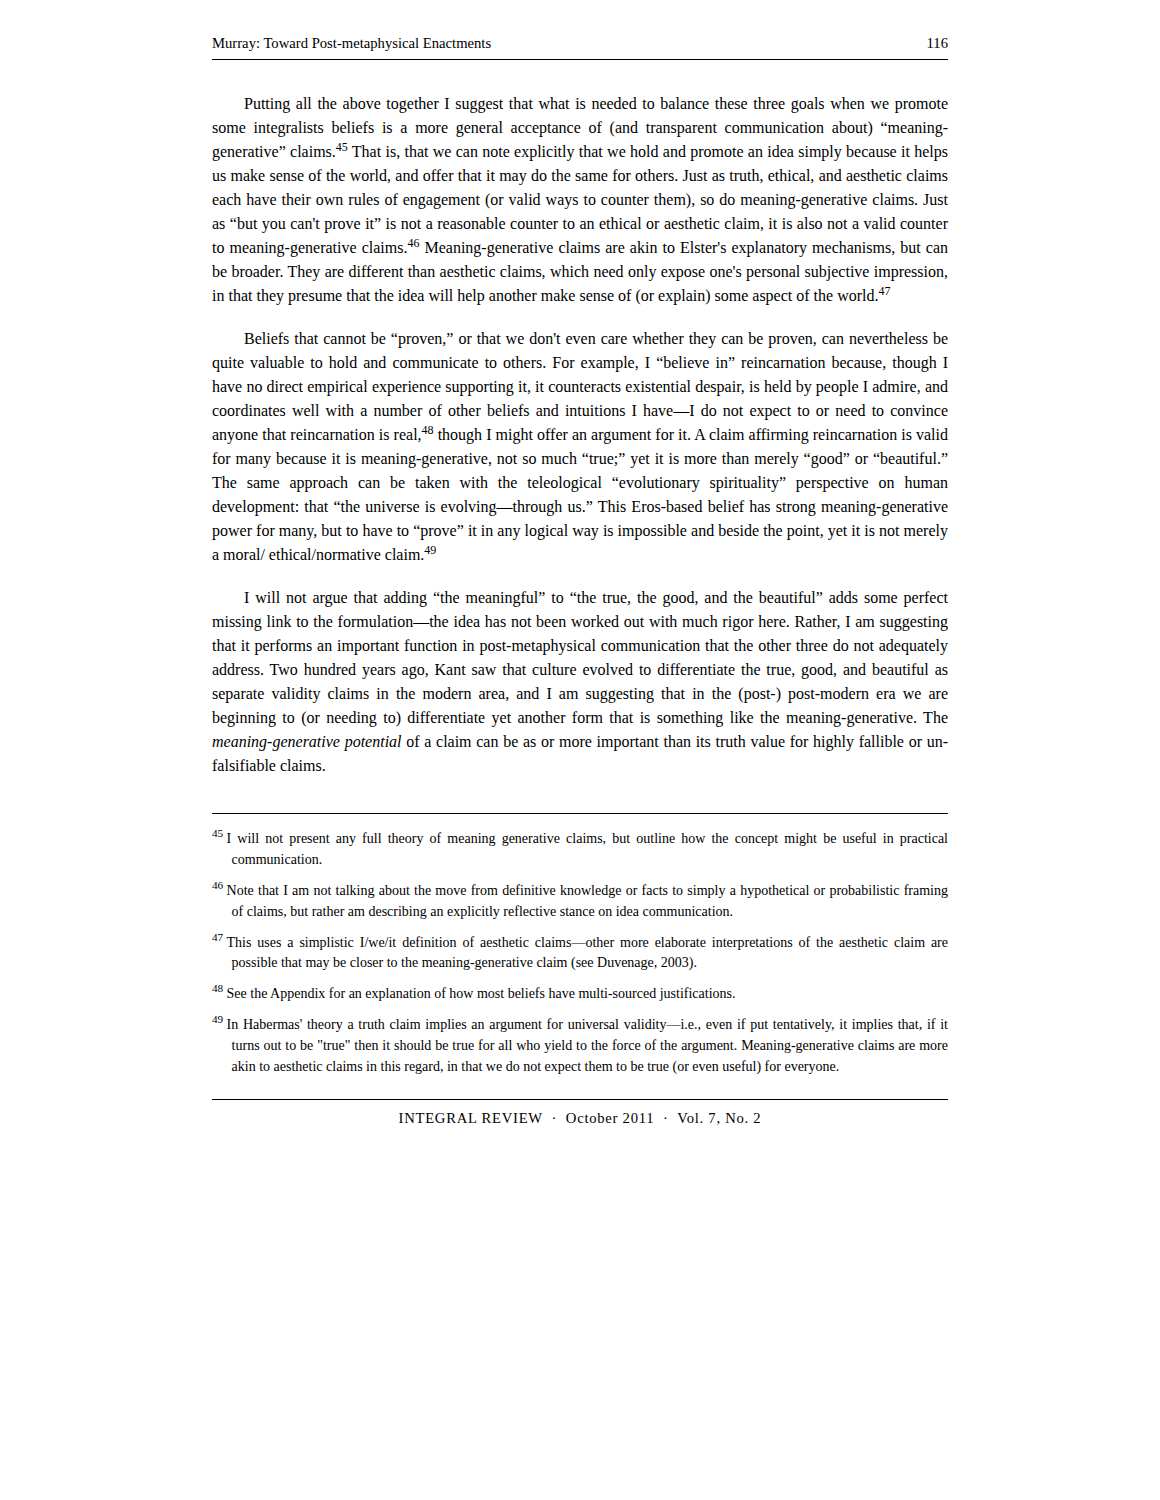Murray: Toward Post-metaphysical Enactments 116
Putting all the above together I suggest that what is needed to balance these three goals when we promote some integralists beliefs is a more general acceptance of (and transparent communication about) “meaning-generative” claims.45 That is, that we can note explicitly that we hold and promote an idea simply because it helps us make sense of the world, and offer that it may do the same for others. Just as truth, ethical, and aesthetic claims each have their own rules of engagement (or valid ways to counter them), so do meaning-generative claims. Just as “but you can't prove it” is not a reasonable counter to an ethical or aesthetic claim, it is also not a valid counter to meaning-generative claims.46 Meaning-generative claims are akin to Elster's explanatory mechanisms, but can be broader. They are different than aesthetic claims, which need only expose one's personal subjective impression, in that they presume that the idea will help another make sense of (or explain) some aspect of the world.47
Beliefs that cannot be “proven,” or that we don't even care whether they can be proven, can nevertheless be quite valuable to hold and communicate to others. For example, I “believe in” reincarnation because, though I have no direct empirical experience supporting it, it counteracts existential despair, is held by people I admire, and coordinates well with a number of other beliefs and intuitions I have—I do not expect to or need to convince anyone that reincarnation is real,48 though I might offer an argument for it. A claim affirming reincarnation is valid for many because it is meaning-generative, not so much “true;” yet it is more than merely “good” or “beautiful.” The same approach can be taken with the teleological “evolutionary spirituality” perspective on human development: that “the universe is evolving—through us.” This Eros-based belief has strong meaning-generative power for many, but to have to “prove” it in any logical way is impossible and beside the point, yet it is not merely a moral/ ethical/normative claim.49
I will not argue that adding “the meaningful” to “the true, the good, and the beautiful” adds some perfect missing link to the formulation—the idea has not been worked out with much rigor here. Rather, I am suggesting that it performs an important function in post-metaphysical communication that the other three do not adequately address. Two hundred years ago, Kant saw that culture evolved to differentiate the true, good, and beautiful as separate validity claims in the modern area, and I am suggesting that in the (post-) post-modern era we are beginning to (or needing to) differentiate yet another form that is something like the meaning-generative. The meaning-generative potential of a claim can be as or more important than its truth value for highly fallible or un-falsifiable claims.
45 I will not present any full theory of meaning generative claims, but outline how the concept might be useful in practical communication.
46 Note that I am not talking about the move from definitive knowledge or facts to simply a hypothetical or probabilistic framing of claims, but rather am describing an explicitly reflective stance on idea communication.
47 This uses a simplistic I/we/it definition of aesthetic claims—other more elaborate interpretations of the aesthetic claim are possible that may be closer to the meaning-generative claim (see Duvenage, 2003).
48 See the Appendix for an explanation of how most beliefs have multi-sourced justifications.
49 In Habermas' theory a truth claim implies an argument for universal validity—i.e., even if put tentatively, it implies that, if it turns out to be "true" then it should be true for all who yield to the force of the argument. Meaning-generative claims are more akin to aesthetic claims in this regard, in that we do not expect them to be true (or even useful) for everyone.
INTEGRAL REVIEW · October 2011 · Vol. 7, No. 2